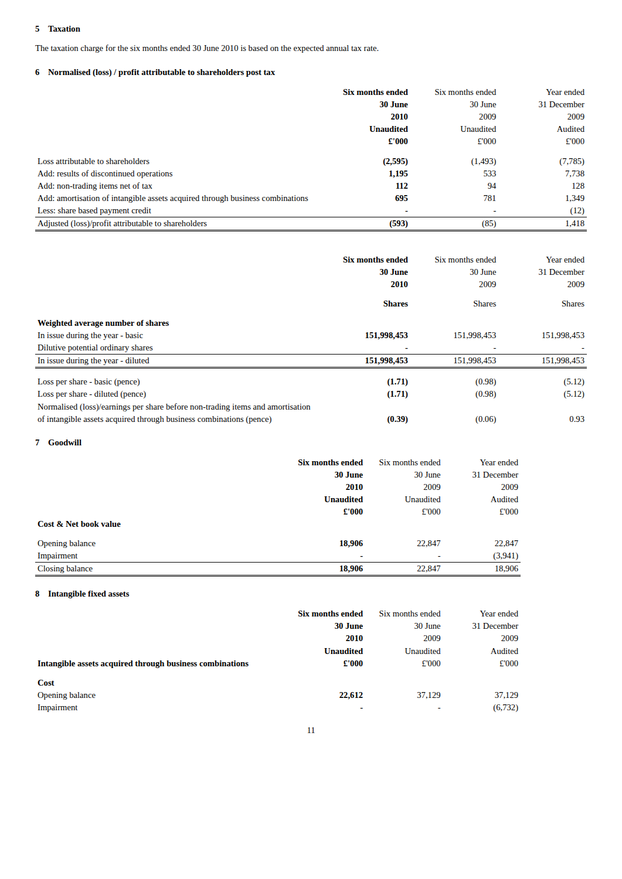5 Taxation
The taxation charge for the six months ended 30 June 2010 is based on the expected annual tax rate.
6 Normalised (loss) / profit attributable to shareholders post tax
| | Six months ended | Six months ended | Year ended |
| | 30 June | 30 June | 31 December |
| | 2010 | 2009 | 2009 |
| | Unaudited | Unaudited | Audited |
| | £'000 | £'000 | £'000 |
| Loss attributable to shareholders | (2,595) | (1,493) | (7,785) |
| Add: results of discontinued operations | 1,195 | 533 | 7,738 |
| Add: non-trading items net of tax | 112 | 94 | 128 |
| Add: amortisation of intangible assets acquired through business combinations | 695 | 781 | 1,349 |
| Less: share based payment credit | - | - | (12) |
| Adjusted (loss)/profit attributable to shareholders | (593) | (85) | 1,418 |
| | Six months ended | Six months ended | Year ended |
| | 30 June | 30 June | 31 December |
| | 2010 | 2009 | 2009 |
| | Shares | Shares | Shares |
| Weighted average number of shares | | | |
| In issue during the year - basic | 151,998,453 | 151,998,453 | 151,998,453 |
| Dilutive potential ordinary shares | - | - | - |
| In issue during the year - diluted | 151,998,453 | 151,998,453 | 151,998,453 |
| Loss per share - basic (pence) | (1.71) | (0.98) | (5.12) |
| Loss per share - diluted (pence) | (1.71) | (0.98) | (5.12) |
| Normalised (loss)/earnings per share before non-trading items and amortisation | | | |
| of intangible assets acquired through business combinations (pence) | (0.39) | (0.06) | 0.93 |
7 Goodwill
| | Six months ended | Six months ended | Year ended |
| | 30 June | 30 June | 31 December |
| | 2010 | 2009 | 2009 |
| | Unaudited | Unaudited | Audited |
| | £'000 | £'000 | £'000 |
| Cost & Net book value | | | |
| Opening balance | 18,906 | 22,847 | 22,847 |
| Impairment | - | - | (3,941) |
| Closing balance | 18,906 | 22,847 | 18,906 |
8 Intangible fixed assets
| | Six months ended | Six months ended | Year ended |
| | 30 June | 30 June | 31 December |
| | 2010 | 2009 | 2009 |
| | Unaudited | Unaudited | Audited |
| Intangible assets acquired through business combinations | £'000 | £'000 | £'000 |
| Cost | | | |
| Opening balance | 22,612 | 37,129 | 37,129 |
| Impairment | - | - | (6,732) |
11